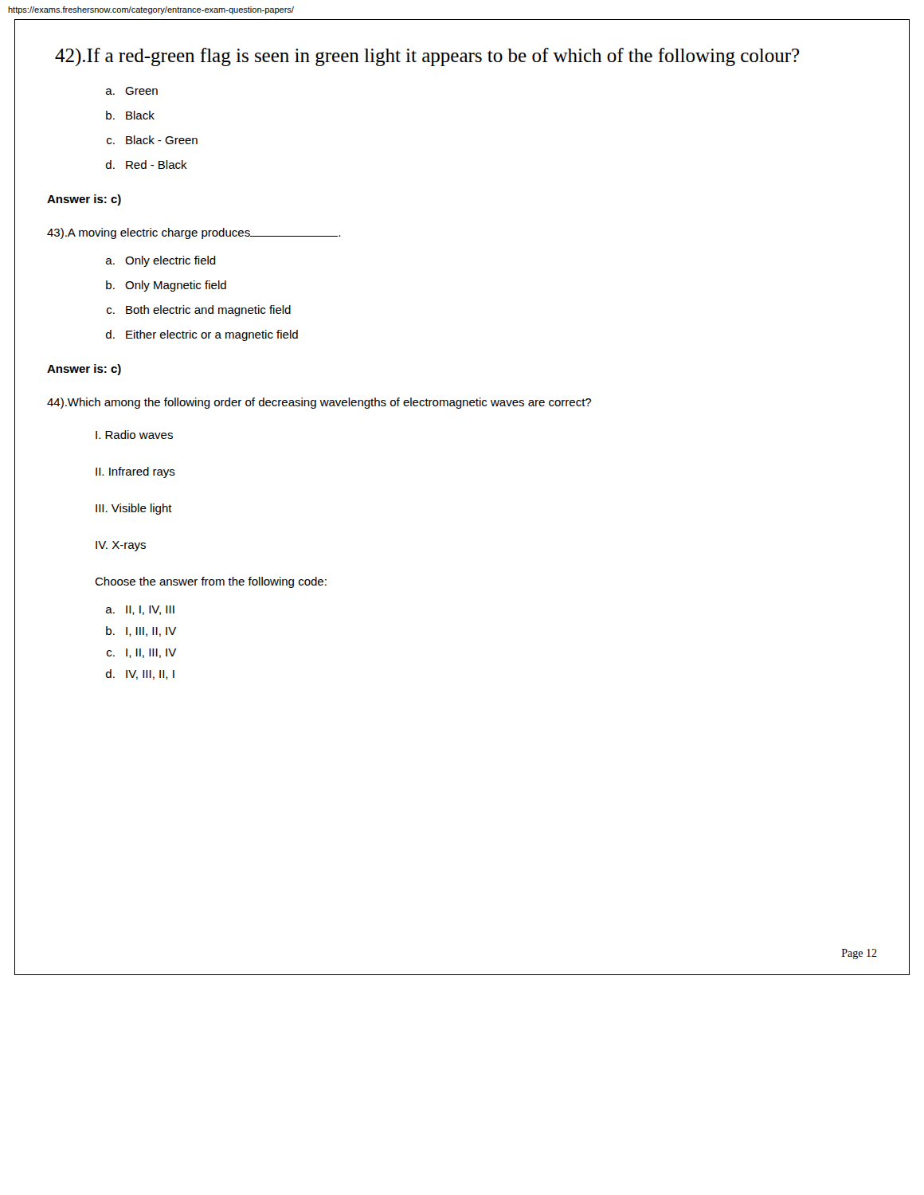https://exams.freshersnow.com/category/entrance-exam-question-papers/
42).If a red-green flag is seen in green light it appears to be of which of the following colour?
Green
Black
Black - Green
Red - Black
Answer is: c)
43).A moving electric charge produces .
Only electric field
Only Magnetic field
Both electric and magnetic field
Either electric or a magnetic field
Answer is: c)
44).Which among the following order of decreasing wavelengths of electromagnetic waves are correct?
I. Radio waves
II. Infrared rays
III. Visible light
IV. X-rays
Choose the answer from the following code:
II, I, IV, III
I, III, II, IV
I, II, III, IV
IV, III, II, I
Page 12